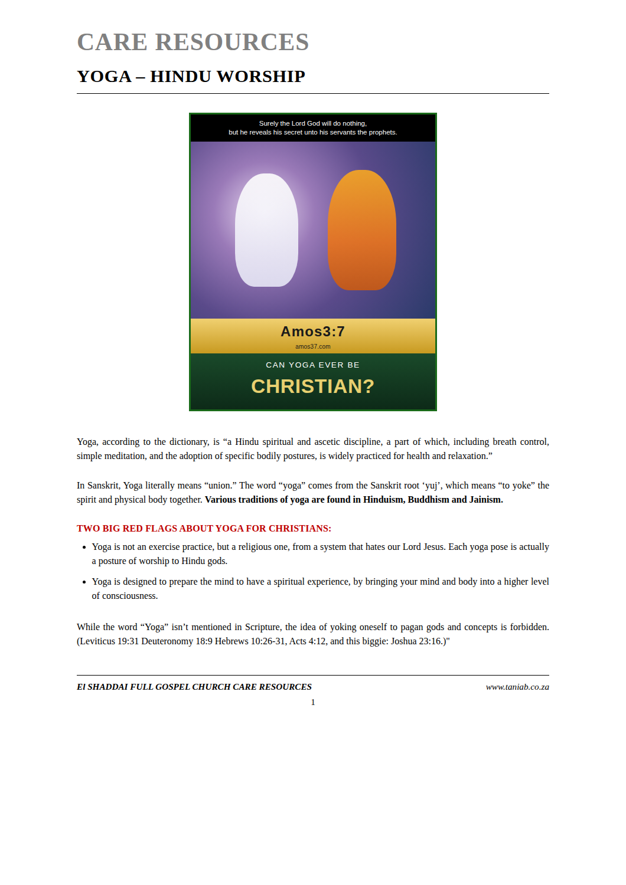CARE RESOURCES
YOGA – HINDU WORSHIP
Surely the Lord God will do nothing,
but he reveals his secret unto his servants the prophets.
Amos3:7 amos37.com
CAN YOGA EVER BE
CHRISTIAN?
Yoga, according to the dictionary, is “a Hindu spiritual and ascetic discipline, a part of which, including breath control, simple meditation, and the adoption of specific bodily postures, is widely practiced for health and relaxation.”
In Sanskrit, Yoga literally means “union.” The word “yoga” comes from the Sanskrit root ‘yuj’, which means “to yoke” the spirit and physical body together. Various traditions of yoga are found in Hinduism, Buddhism and Jainism.
TWO BIG RED FLAGS ABOUT YOGA FOR CHRISTIANS:
Yoga is not an exercise practice, but a religious one, from a system that hates our Lord Jesus. Each yoga pose is actually a posture of worship to Hindu gods.
Yoga is designed to prepare the mind to have a spiritual experience, by bringing your mind and body into a higher level of consciousness.
While the word “Yoga” isn’t mentioned in Scripture, the idea of yoking oneself to pagan gods and concepts is forbidden. (Leviticus 19:31 Deuteronomy 18:9 Hebrews 10:26-31, Acts 4:12, and this biggie: Joshua 23:16.)"
El SHADDAI FULL GOSPEL CHURCH CARE RESOURCES www.taniab.co.za
1